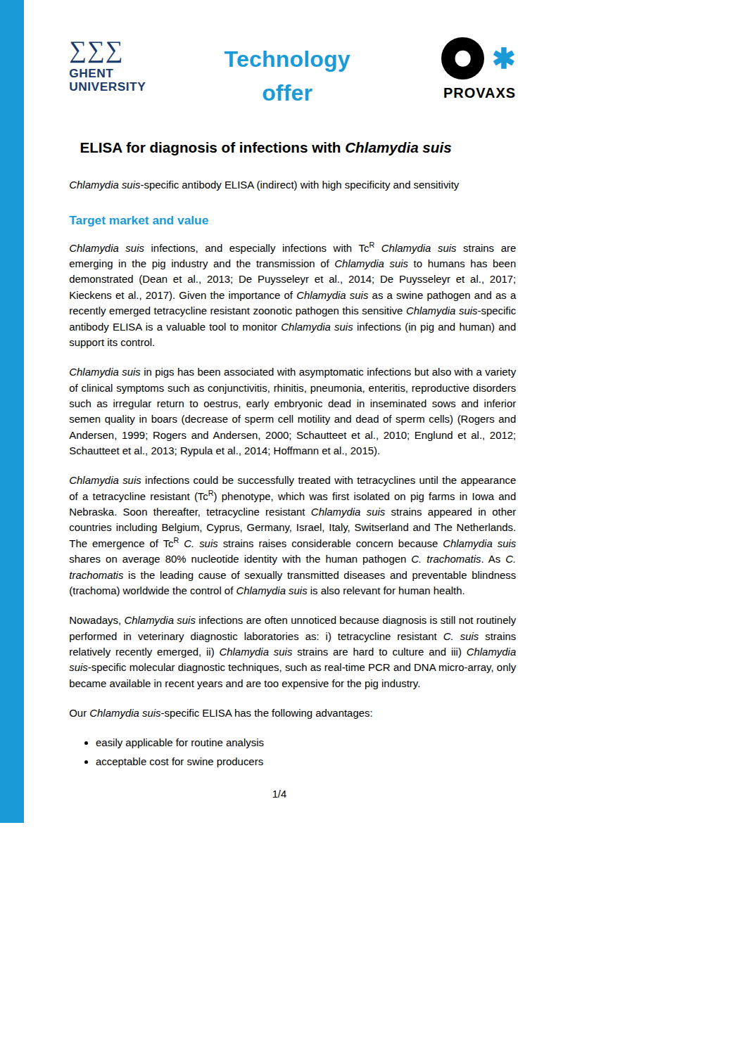∑∑∑
GHENT
UNIVERSITY
Technology offer
✱
PROVAXS
ELISA for diagnosis of infections with Chlamydia suis
Chlamydia suis-specific antibody ELISA (indirect) with high specificity and sensitivity
Target market and value
Chlamydia suis infections, and especially infections with TcR Chlamydia suis strains are emerging in the pig industry and the transmission of Chlamydia suis to humans has been demonstrated (Dean et al., 2013; De Puysseleyr et al., 2014; De Puysseleyr et al., 2017; Kieckens et al., 2017). Given the importance of Chlamydia suis as a swine pathogen and as a recently emerged tetracycline resistant zoonotic pathogen this sensitive Chlamydia suis-specific antibody ELISA is a valuable tool to monitor Chlamydia suis infections (in pig and human) and support its control.
Chlamydia suis in pigs has been associated with asymptomatic infections but also with a variety of clinical symptoms such as conjunctivitis, rhinitis, pneumonia, enteritis, reproductive disorders such as irregular return to oestrus, early embryonic dead in inseminated sows and inferior semen quality in boars (decrease of sperm cell motility and dead of sperm cells) (Rogers and Andersen, 1999; Rogers and Andersen, 2000; Schautteet et al., 2010; Englund et al., 2012; Schautteet et al., 2013; Rypula et al., 2014; Hoffmann et al., 2015).
Chlamydia suis infections could be successfully treated with tetracyclines until the appearance of a tetracycline resistant (TcR) phenotype, which was first isolated on pig farms in Iowa and Nebraska. Soon thereafter, tetracycline resistant Chlamydia suis strains appeared in other countries including Belgium, Cyprus, Germany, Israel, Italy, Switserland and The Netherlands. The emergence of TcR C. suis strains raises considerable concern because Chlamydia suis shares on average 80% nucleotide identity with the human pathogen C. trachomatis. As C. trachomatis is the leading cause of sexually transmitted diseases and preventable blindness (trachoma) worldwide the control of Chlamydia suis is also relevant for human health.
Nowadays, Chlamydia suis infections are often unnoticed because diagnosis is still not routinely performed in veterinary diagnostic laboratories as: i) tetracycline resistant C. suis strains relatively recently emerged, ii) Chlamydia suis strains are hard to culture and iii) Chlamydia suis-specific molecular diagnostic techniques, such as real-time PCR and DNA micro-array, only became available in recent years and are too expensive for the pig industry.
Our Chlamydia suis-specific ELISA has the following advantages:
easily applicable for routine analysis
acceptable cost for swine producers
1/4